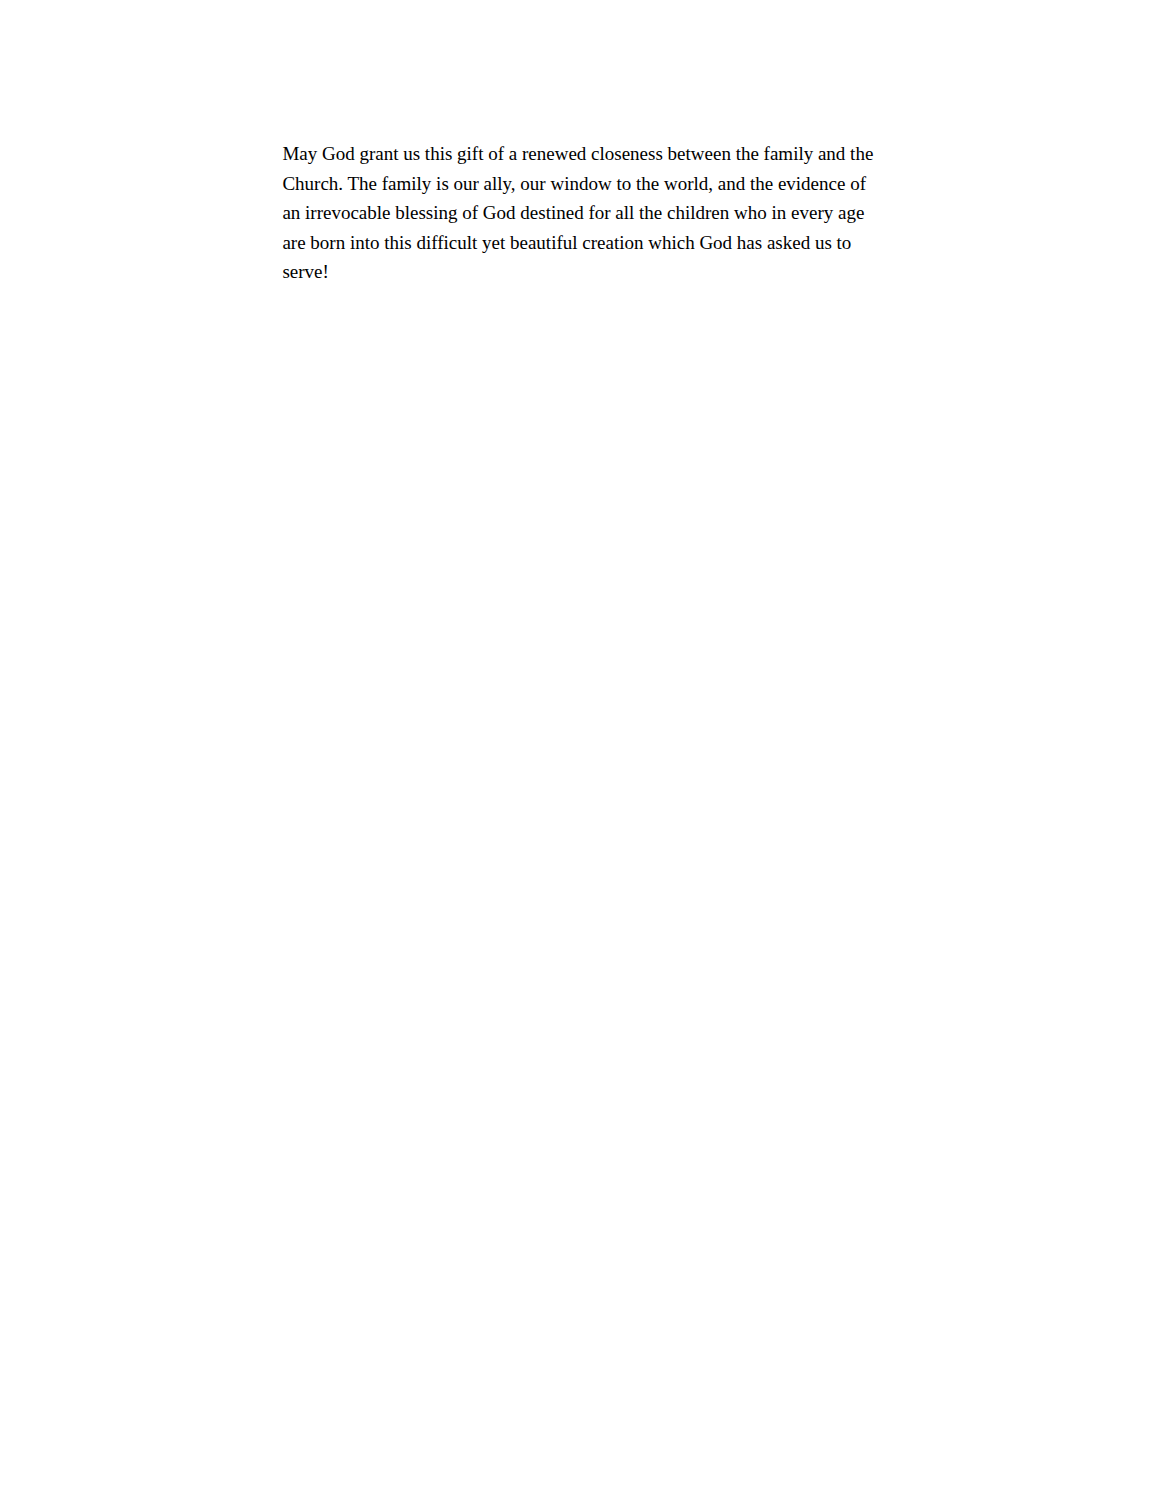May God grant us this gift of a renewed closeness between the family and the Church. The family is our ally, our window to the world, and the evidence of an irrevocable blessing of God destined for all the children who in every age are born into this difficult yet beautiful creation which God has asked us to serve!